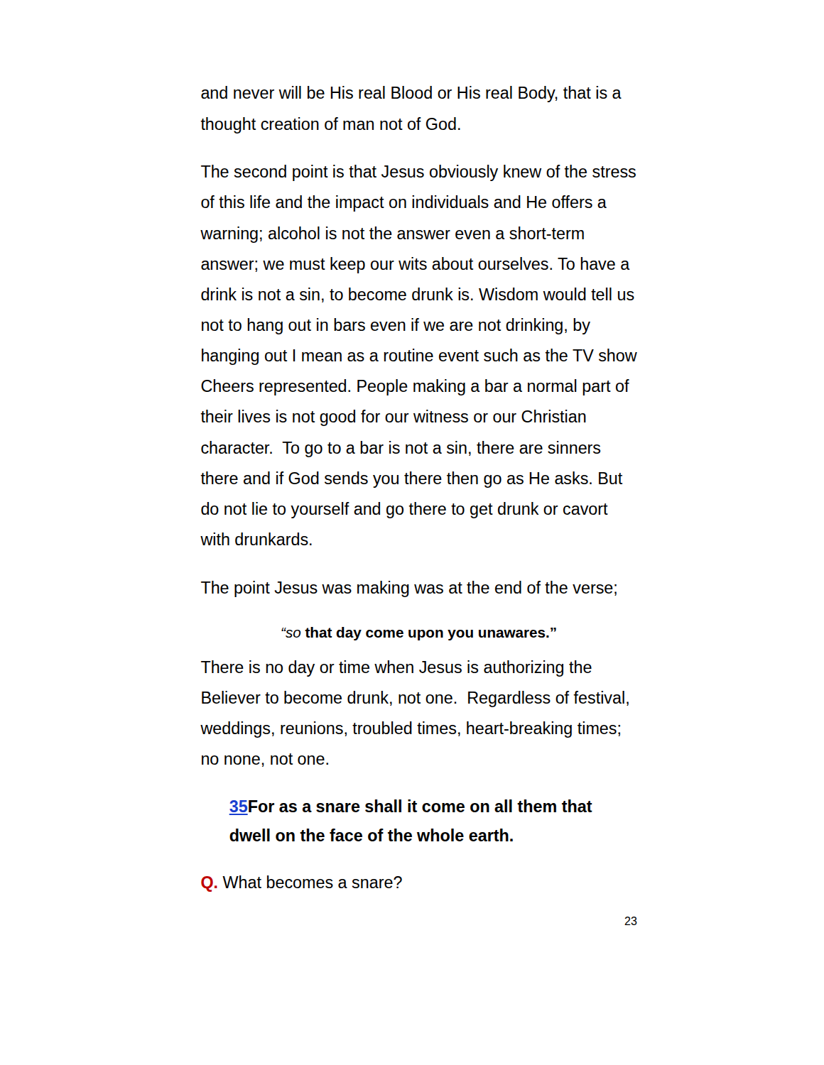and never will be His real Blood or His real Body, that is a thought creation of man not of God.
The second point is that Jesus obviously knew of the stress of this life and the impact on individuals and He offers a warning; alcohol is not the answer even a short-term answer; we must keep our wits about ourselves. To have a drink is not a sin, to become drunk is. Wisdom would tell us not to hang out in bars even if we are not drinking, by hanging out I mean as a routine event such as the TV show Cheers represented. People making a bar a normal part of their lives is not good for our witness or our Christian character. To go to a bar is not a sin, there are sinners there and if God sends you there then go as He asks. But do not lie to yourself and go there to get drunk or cavort with drunkards.
The point Jesus was making was at the end of the verse;
“so that day come upon you unawares.”
There is no day or time when Jesus is authorizing the Believer to become drunk, not one. Regardless of festival, weddings, reunions, troubled times, heart-breaking times; no none, not one.
35 For as a snare shall it come on all them that dwell on the face of the whole earth.
Q. What becomes a snare?
23